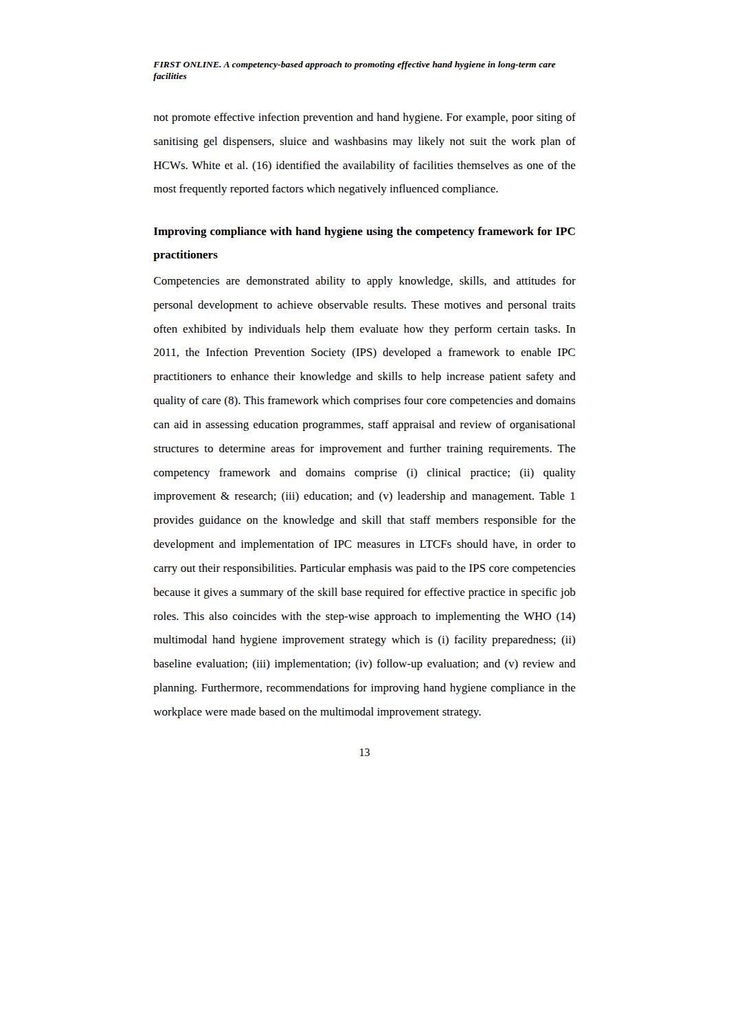FIRST ONLINE. A competency-based approach to promoting effective hand hygiene in long-term care facilities
not promote effective infection prevention and hand hygiene. For example, poor siting of sanitising gel dispensers, sluice and washbasins may likely not suit the work plan of HCWs. White et al. (16) identified the availability of facilities themselves as one of the most frequently reported factors which negatively influenced compliance.
Improving compliance with hand hygiene using the competency framework for IPC practitioners
Competencies are demonstrated ability to apply knowledge, skills, and attitudes for personal development to achieve observable results. These motives and personal traits often exhibited by individuals help them evaluate how they perform certain tasks. In 2011, the Infection Prevention Society (IPS) developed a framework to enable IPC practitioners to enhance their knowledge and skills to help increase patient safety and quality of care (8). This framework which comprises four core competencies and domains can aid in assessing education programmes, staff appraisal and review of organisational structures to determine areas for improvement and further training requirements. The competency framework and domains comprise (i) clinical practice; (ii) quality improvement & research; (iii) education; and (v) leadership and management. Table 1 provides guidance on the knowledge and skill that staff members responsible for the development and implementation of IPC measures in LTCFs should have, in order to carry out their responsibilities. Particular emphasis was paid to the IPS core competencies because it gives a summary of the skill base required for effective practice in specific job roles. This also coincides with the step-wise approach to implementing the WHO (14) multimodal hand hygiene improvement strategy which is (i) facility preparedness; (ii) baseline evaluation; (iii) implementation; (iv) follow-up evaluation; and (v) review and planning. Furthermore, recommendations for improving hand hygiene compliance in the workplace were made based on the multimodal improvement strategy.
13